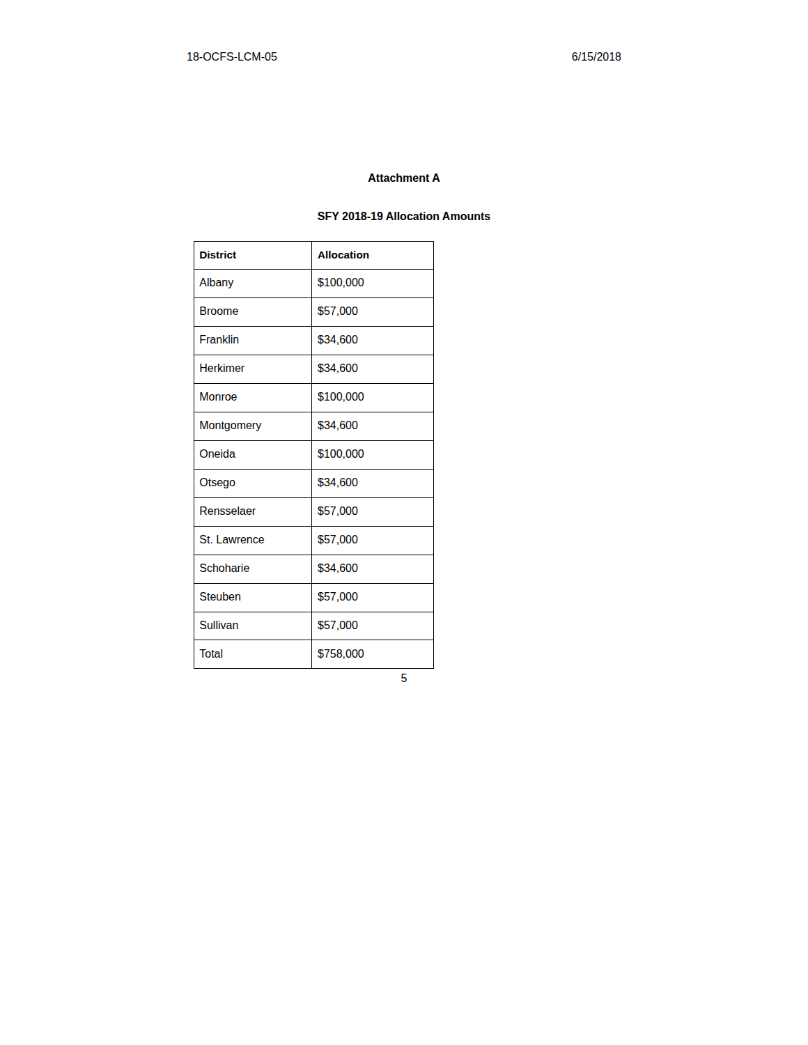18-OCFS-LCM-05
6/15/2018
Attachment A
SFY 2018-19 Allocation Amounts
| District | Allocation |
| --- | --- |
| Albany | $100,000 |
| Broome | $57,000 |
| Franklin | $34,600 |
| Herkimer | $34,600 |
| Monroe | $100,000 |
| Montgomery | $34,600 |
| Oneida | $100,000 |
| Otsego | $34,600 |
| Rensselaer | $57,000 |
| St. Lawrence | $57,000 |
| Schoharie | $34,600 |
| Steuben | $57,000 |
| Sullivan | $57,000 |
| Total | $758,000 |
5